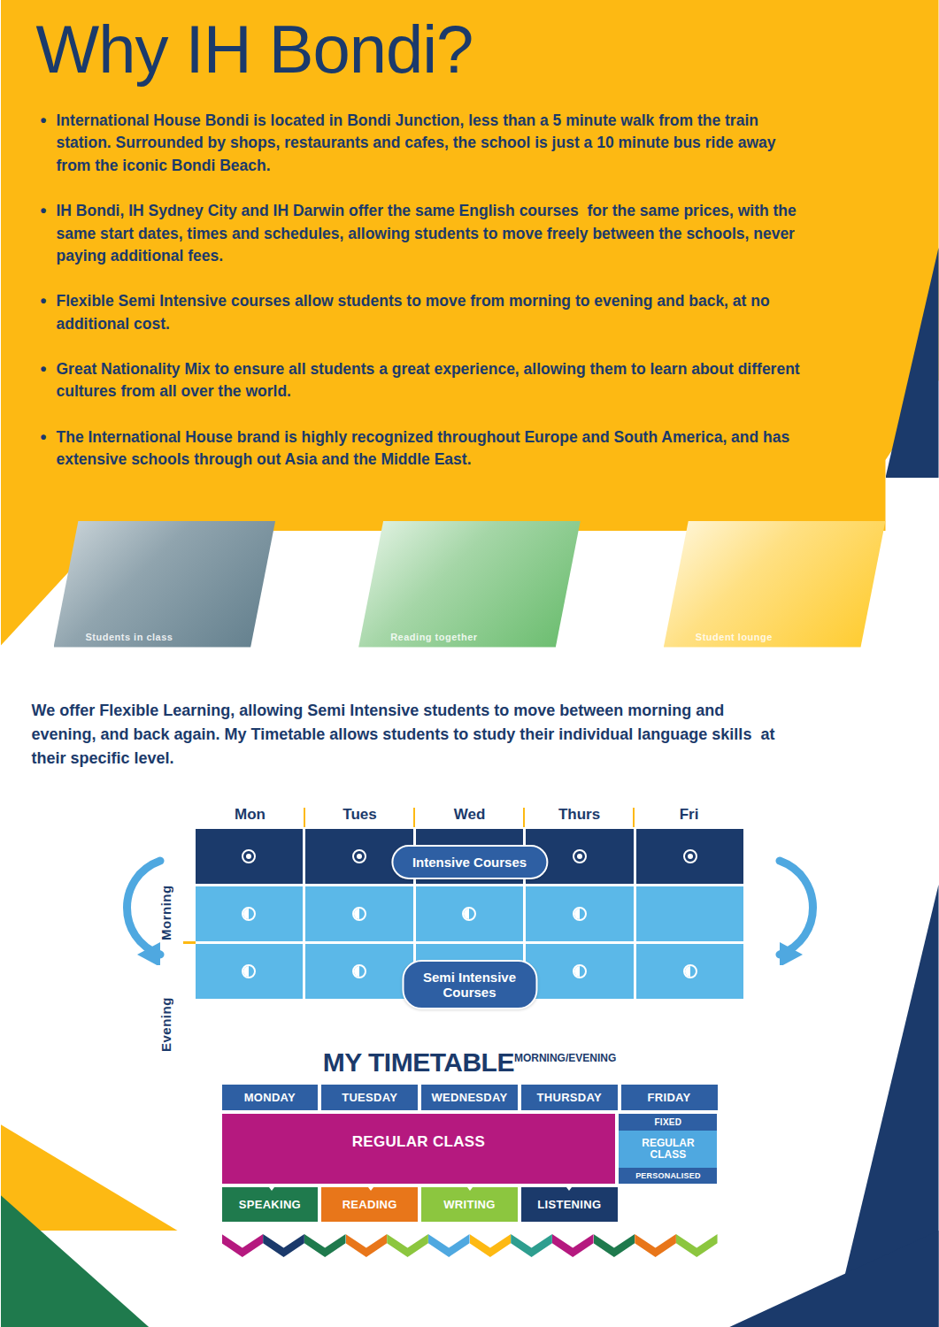Why IH Bondi?
International House Bondi is located in Bondi Junction, less than a 5 minute walk from the train station. Surrounded by shops, restaurants and cafes, the school is just a 10 minute bus ride away from the iconic Bondi Beach.
IH Bondi, IH Sydney City and IH Darwin offer the same English courses for the same prices, with the same start dates, times and schedules, allowing students to move freely between the schools, never paying additional fees.
Flexible Semi Intensive courses allow students to move from morning to evening and back, at no additional cost.
Great Nationality Mix to ensure all students a great experience, allowing them to learn about different cultures from all over the world.
The International House brand is highly recognized throughout Europe and South America, and has extensive schools through out Asia and the Middle East.
Students in class
Reading together
Student lounge
We offer Flexible Learning, allowing Semi Intensive students to move between morning and evening, and back again. My Timetable allows students to study their individual language skills at their specific level.
Mon Tues Wed Thurs Fri
Morning Evening
Intensive Courses
Semi Intensive
Courses
MY TIMETABLEMORNING/EVENING
MONDAY
TUESDAY
WEDNESDAY
THURSDAY
FRIDAY
REGULAR CLASS
FIXED
REGULAR
CLASS
PERSONALISED
SPEAKING
READING
WRITING
LISTENING